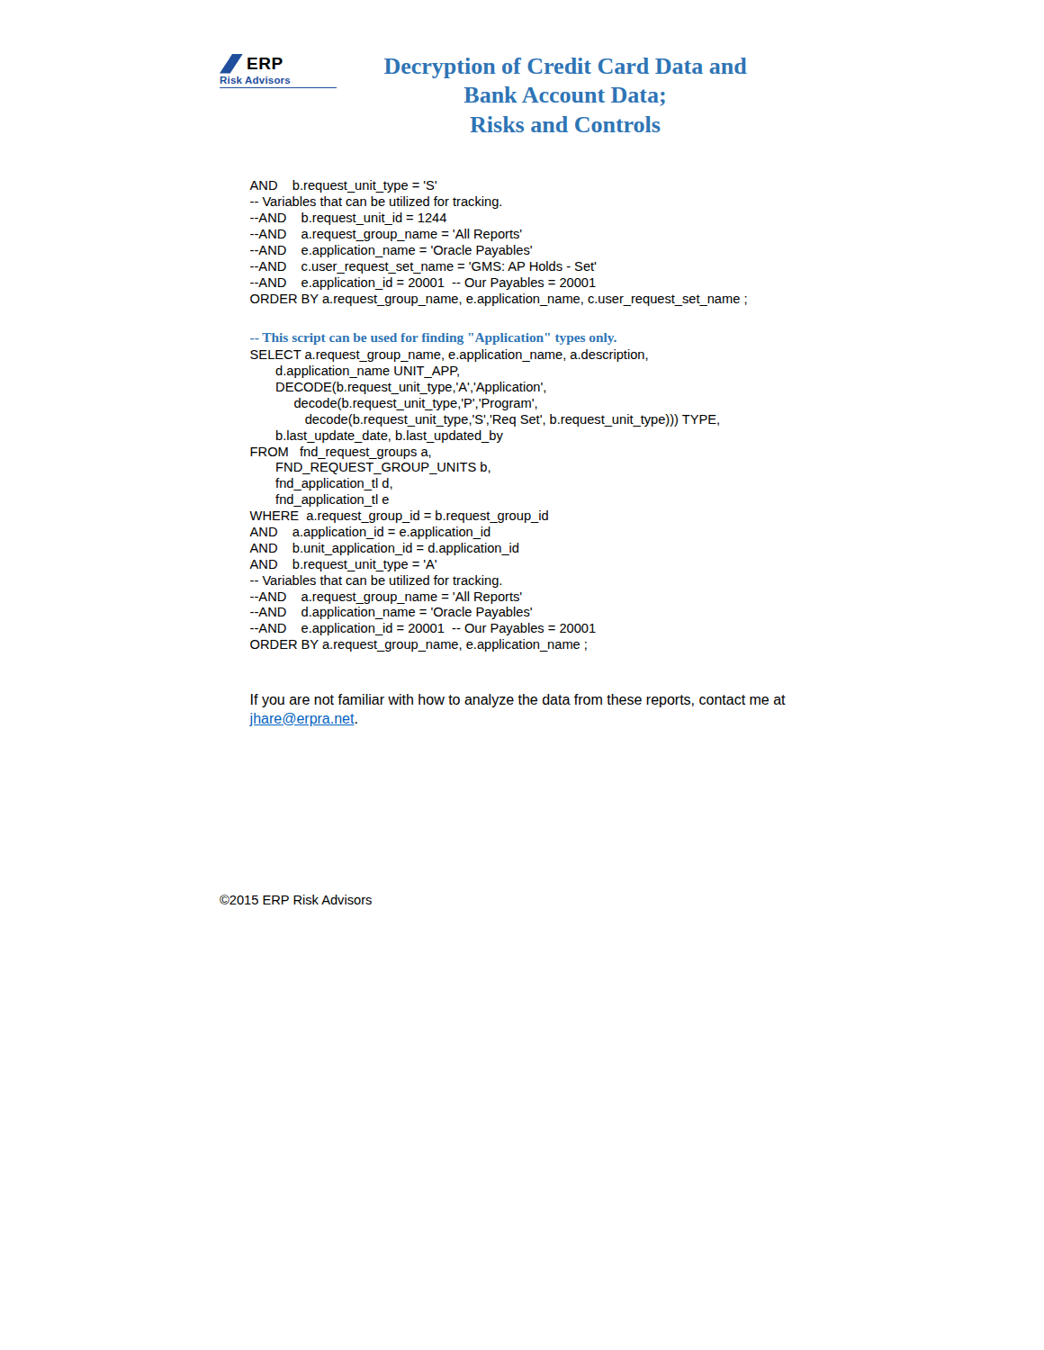ERP
Risk Advisors
Decryption of Credit Card Data and Bank Account Data;
Risks and Controls
AND    b.request_unit_type = 'S'
-- Variables that can be utilized for tracking.
--AND    b.request_unit_id = 1244
--AND    a.request_group_name = 'All Reports'
--AND    e.application_name = 'Oracle Payables'
--AND    c.user_request_set_name = 'GMS: AP Holds - Set'
--AND    e.application_id = 20001  -- Our Payables = 20001
ORDER BY a.request_group_name, e.application_name, c.user_request_set_name ;
-- This script can be used for finding "Application" types only.
SELECT a.request_group_name, e.application_name, a.description,
       d.application_name UNIT_APP,
       DECODE(b.request_unit_type,'A','Application',
            decode(b.request_unit_type,'P','Program',
               decode(b.request_unit_type,'S','Req Set', b.request_unit_type))) TYPE,
       b.last_update_date, b.last_updated_by
FROM   fnd_request_groups a,
       FND_REQUEST_GROUP_UNITS b,
       fnd_application_tl d,
       fnd_application_tl e
WHERE  a.request_group_id = b.request_group_id
AND    a.application_id = e.application_id
AND    b.unit_application_id = d.application_id
AND    b.request_unit_type = 'A'
-- Variables that can be utilized for tracking.
--AND    a.request_group_name = 'All Reports'
--AND    d.application_name = 'Oracle Payables'
--AND    e.application_id = 20001  -- Our Payables = 20001
ORDER BY a.request_group_name, e.application_name ;
If you are not familiar with how to analyze the data from these reports, contact me at jhare@erpra.net.
©2015 ERP Risk Advisors